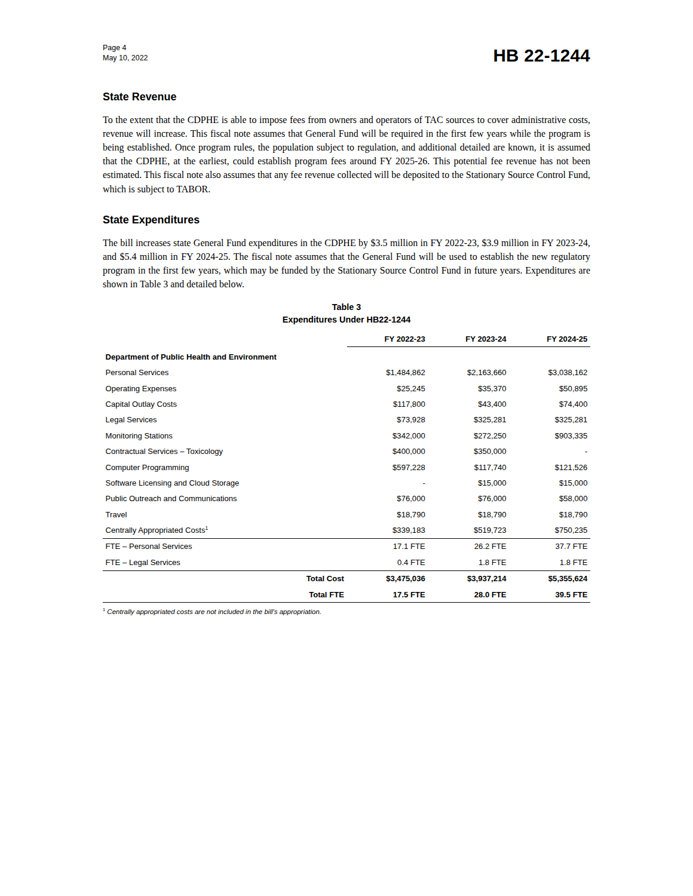Page 4
May 10, 2022
HB 22-1244
State Revenue
To the extent that the CDPHE is able to impose fees from owners and operators of TAC sources to cover administrative costs, revenue will increase. This fiscal note assumes that General Fund will be required in the first few years while the program is being established. Once program rules, the population subject to regulation, and additional detailed are known, it is assumed that the CDPHE, at the earliest, could establish program fees around FY 2025-26. This potential fee revenue has not been estimated. This fiscal note also assumes that any fee revenue collected will be deposited to the Stationary Source Control Fund, which is subject to TABOR.
State Expenditures
The bill increases state General Fund expenditures in the CDPHE by $3.5 million in FY 2022-23, $3.9 million in FY 2023-24, and $5.4 million in FY 2024-25. The fiscal note assumes that the General Fund will be used to establish the new regulatory program in the first few years, which may be funded by the Stationary Source Control Fund in future years. Expenditures are shown in Table 3 and detailed below.
Table 3 Expenditures Under HB22-1244
| | FY 2022-23 | FY 2023-24 | FY 2024-25 |
| --- | --- | --- | --- |
| Department of Public Health and Environment |
| Personal Services | $1,484,862 | $2,163,660 | $3,038,162 |
| Operating Expenses | $25,245 | $35,370 | $50,895 |
| Capital Outlay Costs | $117,800 | $43,400 | $74,400 |
| Legal Services | $73,928 | $325,281 | $325,281 |
| Monitoring Stations | $342,000 | $272,250 | $903,335 |
| Contractual Services – Toxicology | $400,000 | $350,000 | - |
| Computer Programming | $597,228 | $117,740 | $121,526 |
| Software Licensing and Cloud Storage | - | $15,000 | $15,000 |
| Public Outreach and Communications | $76,000 | $76,000 | $58,000 |
| Travel | $18,790 | $18,790 | $18,790 |
| Centrally Appropriated Costs 1 | $339,183 | $519,723 | $750,235 |
| FTE – Personal Services | 17.1 FTE | 26.2 FTE | 37.7 FTE |
| FTE – Legal Services | 0.4 FTE | 1.8 FTE | 1.8 FTE |
| Total Cost | $3,475,036 | $3,937,214 | $5,355,624 |
| Total FTE | 17.5 FTE | 28.0 FTE | 39.5 FTE |
1 Centrally appropriated costs are not included in the bill's appropriation.